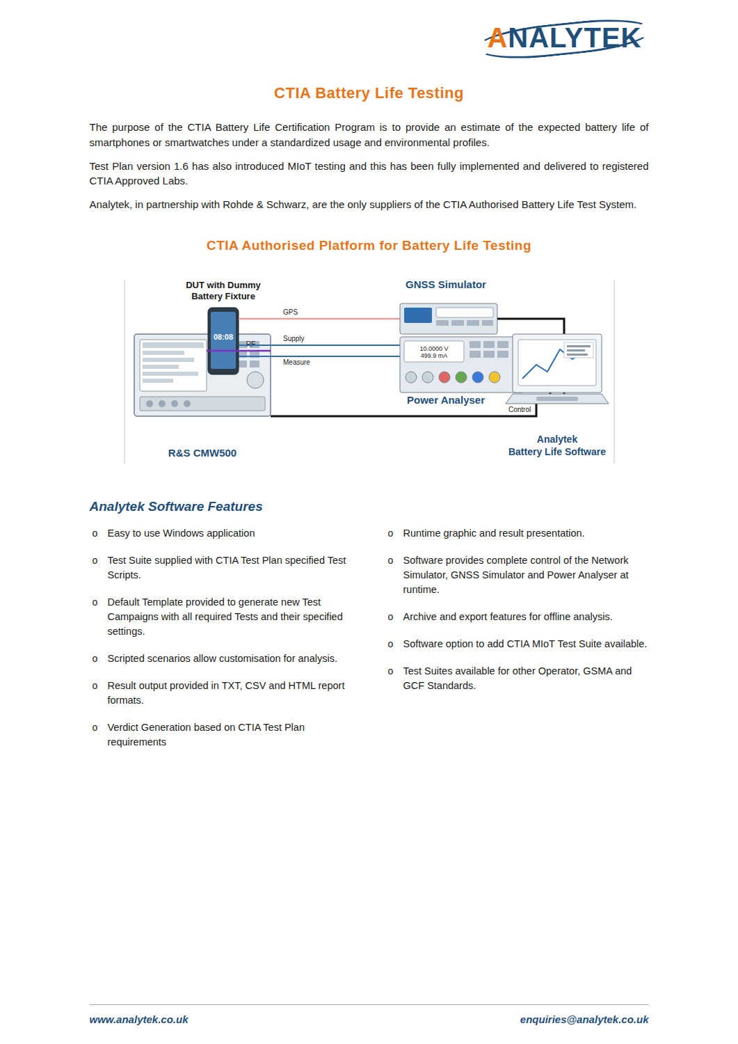ANALYTEK
CTIA Battery Life Testing
The purpose of the CTIA Battery Life Certification Program is to provide an estimate of the expected battery life of smartphones or smartwatches under a standardized usage and environmental profiles.
Test Plan version 1.6 has also introduced MIoT testing and this has been fully implemented and delivered to registered CTIA Approved Labs.
Analytek, in partnership with Rohde & Schwarz, are the only suppliers of the CTIA Authorised Battery Life Test System.
CTIA Authorised Platform for Battery Life Testing
CTIA Authorised Platform for Battery Life Testing block diagram Diagram showing an R&S CMW500 network simulator connected by RF to a device under test with dummy battery fixture, a GNSS simulator providing GPS, a power analyser supplying and measuring power, and a PC running Analytek Battery Life Software providing control. DUT with Dummy Battery Fixture GNSS Simulator Power Analyser R&S CMW500 Analytek Battery Life Software 08:08 RF GPS Supply Measure 10.0000 V 499.9 mA Control
Analytek Software Features
Easy to use Windows application
Test Suite supplied with CTIA Test Plan specified Test Scripts.
Default Template provided to generate new Test Campaigns with all required Tests and their specified settings.
Scripted scenarios allow customisation for analysis.
Result output provided in TXT, CSV and HTML report formats.
Verdict Generation based on CTIA Test Plan requirements
Runtime graphic and result presentation.
Software provides complete control of the Network Simulator, GNSS Simulator and Power Analyser at runtime.
Archive and export features for offline analysis.
Software option to add CTIA MIoT Test Suite available.
Test Suites available for other Operator, GSMA and GCF Standards.
www.analytek.co.uk enquiries@analytek.co.uk